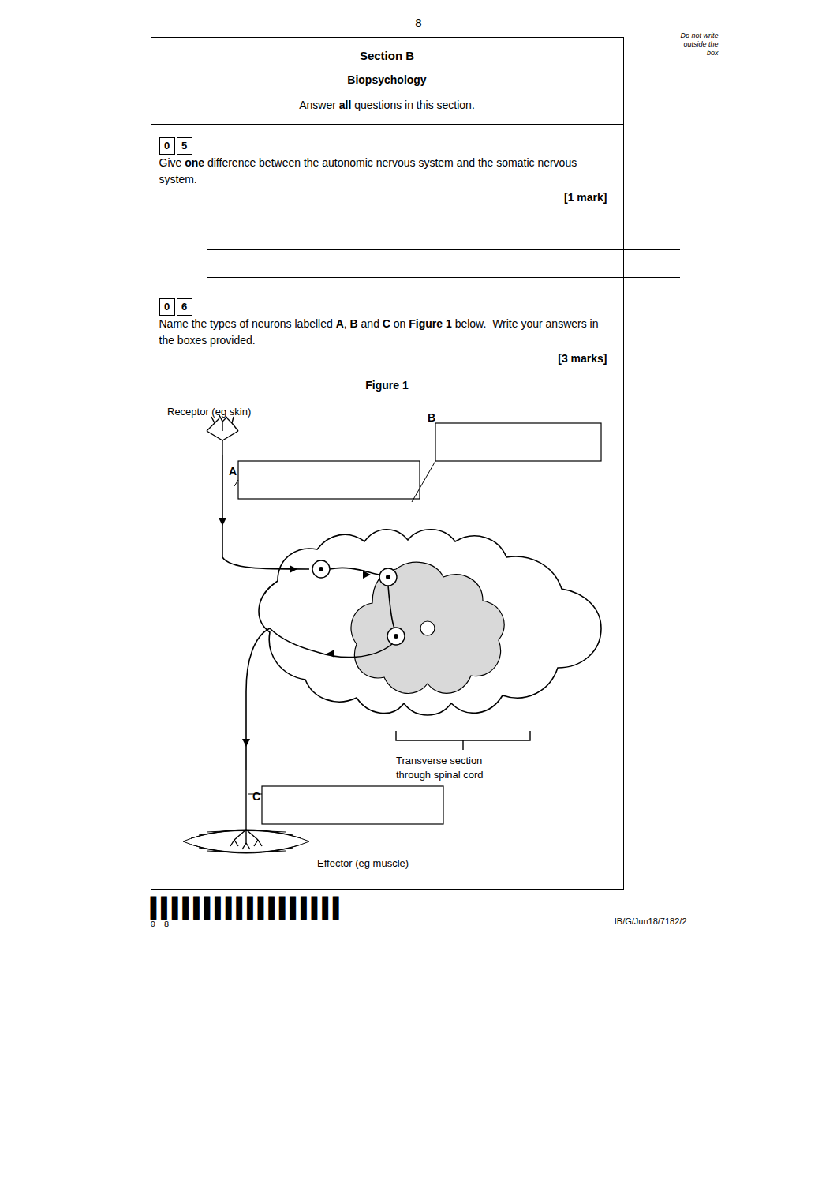8
Do not write
outside the
box
Section B
Biopsychology
Answer all questions in this section.
05
Give one difference between the autonomic nervous system and the somatic nervous system.
[1 mark]
06
Name the types of neurons labelled A, B and C on Figure 1 below. Write your answers in the boxes provided.
[3 marks]
Figure 1
Receptor (eg skin) A B Transverse section through spinal cord C Effector (eg muscle)
▌▌▌▌▌▌▌▌▌▌▌▌▌▌▌▌▌▌
0 8
IB/G/Jun18/7182/2